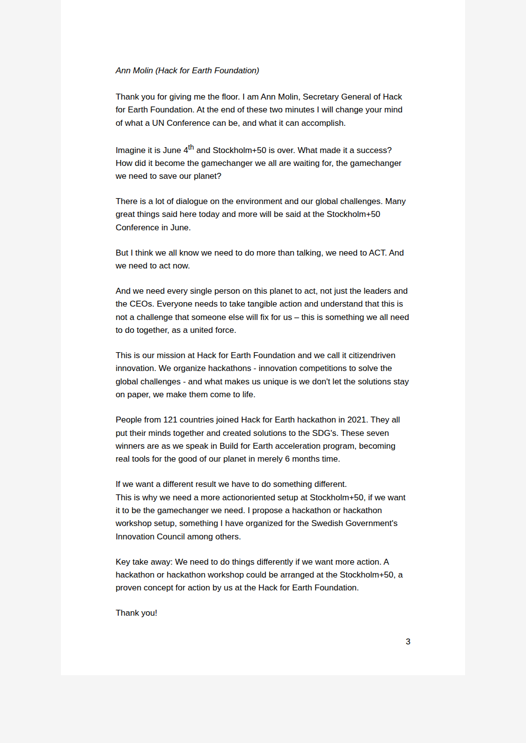Ann Molin (Hack for Earth Foundation)
Thank you for giving me the floor. I am Ann Molin, Secretary General of Hack for Earth Foundation. At the end of these two minutes I will change your mind of what a UN Conference can be, and what it can accomplish.
Imagine it is June 4th and Stockholm+50 is over. What made it a success? How did it become the gamechanger we all are waiting for, the gamechanger we need to save our planet?
There is a lot of dialogue on the environment and our global challenges. Many great things said here today and more will be said at the Stockholm+50 Conference in June.
But I think we all know we need to do more than talking, we need to ACT. And we need to act now.
And we need every single person on this planet to act, not just the leaders and the CEOs. Everyone needs to take tangible action and understand that this is not a challenge that someone else will fix for us – this is something we all need to do together, as a united force.
This is our mission at Hack for Earth Foundation and we call it citizendriven innovation. We organize hackathons - innovation competitions to solve the global challenges - and what makes us unique is we don't let the solutions stay on paper, we make them come to life.
People from 121 countries joined Hack for Earth hackathon in 2021. They all put their minds together and created solutions to the SDG's. These seven winners are as we speak in Build for Earth acceleration program, becoming real tools for the good of our planet in merely 6 months time.
If we want a different result we have to do something different.
This is why we need a more actionoriented setup at Stockholm+50, if we want it to be the gamechanger we need. I propose a hackathon or hackathon workshop setup, something I have organized for the Swedish Government's Innovation Council among others.
Key take away: We need to do things differently if we want more action. A hackathon or hackathon workshop could be arranged at the Stockholm+50, a proven concept for action by us at the Hack for Earth Foundation.
Thank you!
3